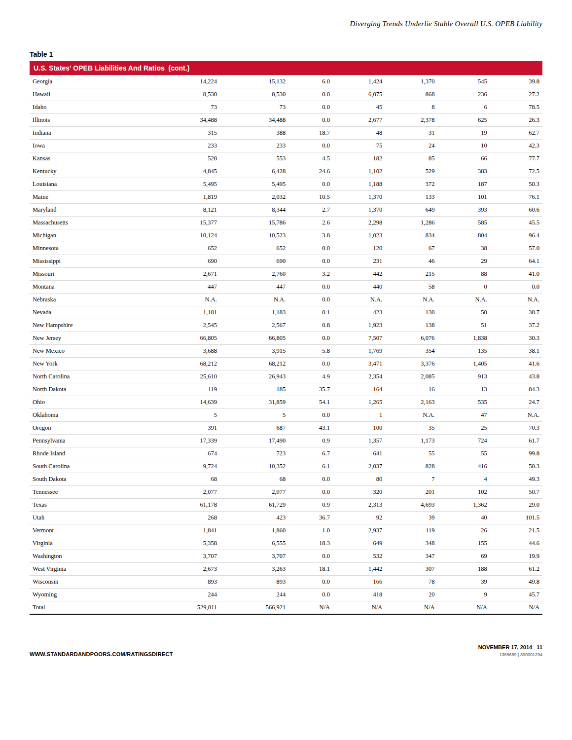Diverging Trends Underlie Stable Overall U.S. OPEB Liability
Table 1
U.S. States' OPEB Liabilities And Ratios (cont.)
| Georgia | 14,224 | 15,132 | 6.0 | 1,424 | 1,370 | 545 | 39.8 |
| Hawaii | 8,530 | 8,530 | 0.0 | 6,075 | 868 | 236 | 27.2 |
| Idaho | 73 | 73 | 0.0 | 45 | 8 | 6 | 78.5 |
| Illinois | 34,488 | 34,488 | 0.0 | 2,677 | 2,378 | 625 | 26.3 |
| Indiana | 315 | 388 | 18.7 | 48 | 31 | 19 | 62.7 |
| Iowa | 233 | 233 | 0.0 | 75 | 24 | 10 | 42.3 |
| Kansas | 528 | 553 | 4.5 | 182 | 85 | 66 | 77.7 |
| Kentucky | 4,845 | 6,428 | 24.6 | 1,102 | 529 | 383 | 72.5 |
| Louisiana | 5,495 | 5,495 | 0.0 | 1,188 | 372 | 187 | 50.3 |
| Maine | 1,819 | 2,032 | 10.5 | 1,370 | 133 | 101 | 76.1 |
| Maryland | 8,121 | 8,344 | 2.7 | 1,370 | 649 | 393 | 60.6 |
| Massachusetts | 15,377 | 15,786 | 2.6 | 2,298 | 1,286 | 585 | 45.5 |
| Michigan | 10,124 | 10,523 | 3.8 | 1,023 | 834 | 804 | 96.4 |
| Minnesota | 652 | 652 | 0.0 | 120 | 67 | 38 | 57.0 |
| Mississippi | 690 | 690 | 0.0 | 231 | 46 | 29 | 64.1 |
| Missouri | 2,671 | 2,760 | 3.2 | 442 | 215 | 88 | 41.0 |
| Montana | 447 | 447 | 0.0 | 440 | 58 | 0 | 0.0 |
| Nebraska | N.A. | N.A. | 0.0 | N.A. | N.A. | N.A. | N.A. |
| Nevada | 1,181 | 1,183 | 0.1 | 423 | 130 | 50 | 38.7 |
| New Hampshire | 2,545 | 2,567 | 0.8 | 1,923 | 138 | 51 | 37.2 |
| New Jersey | 66,805 | 66,805 | 0.0 | 7,507 | 6,076 | 1,838 | 30.3 |
| New Mexico | 3,688 | 3,915 | 5.8 | 1,769 | 354 | 135 | 38.1 |
| New York | 68,212 | 68,212 | 0.0 | 3,471 | 3,376 | 1,405 | 41.6 |
| North Carolina | 25,610 | 26,943 | 4.9 | 2,354 | 2,085 | 913 | 43.8 |
| North Dakota | 119 | 185 | 35.7 | 164 | 16 | 13 | 84.3 |
| Ohio | 14,639 | 31,859 | 54.1 | 1,265 | 2,163 | 535 | 24.7 |
| Oklahoma | 5 | 5 | 0.0 | 1 | N.A. | 47 | N.A. |
| Oregon | 391 | 687 | 43.1 | 100 | 35 | 25 | 70.3 |
| Pennsylvania | 17,339 | 17,490 | 0.9 | 1,357 | 1,173 | 724 | 61.7 |
| Rhode Island | 674 | 723 | 6.7 | 641 | 55 | 55 | 99.8 |
| South Carolina | 9,724 | 10,352 | 6.1 | 2,037 | 828 | 416 | 50.3 |
| South Dakota | 68 | 68 | 0.0 | 80 | 7 | 4 | 49.3 |
| Tennessee | 2,077 | 2,077 | 0.0 | 320 | 201 | 102 | 50.7 |
| Texas | 61,178 | 61,729 | 0.9 | 2,313 | 4,693 | 1,362 | 29.0 |
| Utah | 268 | 423 | 36.7 | 92 | 39 | 40 | 101.5 |
| Vermont | 1,841 | 1,860 | 1.0 | 2,937 | 119 | 26 | 21.5 |
| Virginia | 5,358 | 6,555 | 18.3 | 649 | 348 | 155 | 44.6 |
| Washington | 3,707 | 3,707 | 0.0 | 532 | 347 | 69 | 19.9 |
| West Virginia | 2,673 | 3,263 | 18.1 | 1,442 | 307 | 188 | 61.2 |
| Wisconsin | 893 | 893 | 0.0 | 166 | 78 | 39 | 49.8 |
| Wyoming | 244 | 244 | 0.0 | 418 | 20 | 9 | 45.7 |
| Total | 529,811 | 566,921 | N/A | N/A | N/A | N/A | N/A |
WWW.STANDARDANDPOORS.COM/RATINGSDIRECT
NOVEMBER 17, 2014 11
1369659 | 300001294